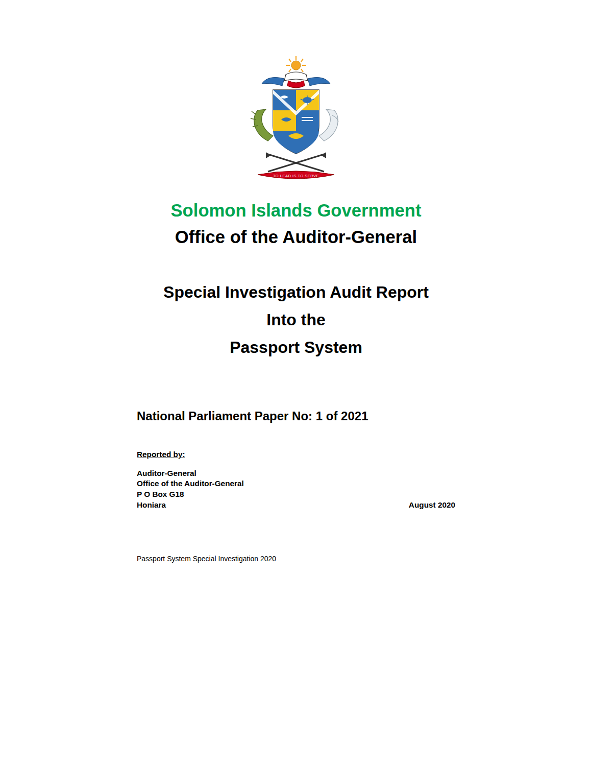TO LEAD IS TO SERVE
Solomon Islands Government
Office of the Auditor-General
Special Investigation Audit Report
Into the
Passport System
National Parliament Paper No: 1 of 2021
Reported by:
Auditor-General
Office of the Auditor-General
P O Box G18
Honiara August 2020
Passport System Special Investigation 2020